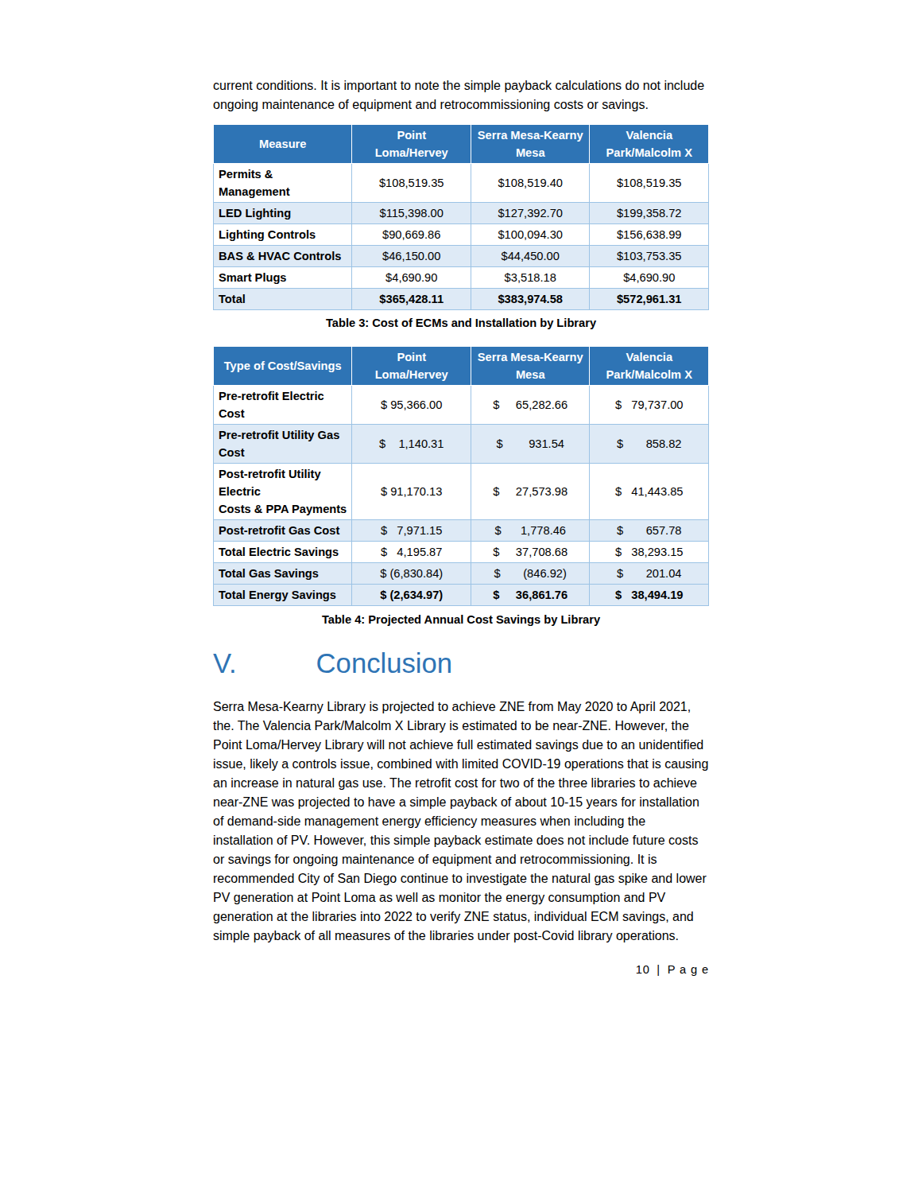current conditions. It is important to note the simple payback calculations do not include ongoing maintenance of equipment and retrocommissioning costs or savings.
| Measure | Point Loma/Hervey | Serra Mesa-Kearny Mesa | Valencia Park/Malcolm X |
| --- | --- | --- | --- |
| Permits & Management | $108,519.35 | $108,519.40 | $108,519.35 |
| LED Lighting | $115,398.00 | $127,392.70 | $199,358.72 |
| Lighting Controls | $90,669.86 | $100,094.30 | $156,638.99 |
| BAS & HVAC Controls | $46,150.00 | $44,450.00 | $103,753.35 |
| Smart Plugs | $4,690.90 | $3,518.18 | $4,690.90 |
| Total | $365,428.11 | $383,974.58 | $572,961.31 |
Table 3: Cost of ECMs and Installation by Library
| Type of Cost/Savings | Point Loma/Hervey | Serra Mesa-Kearny Mesa | Valencia Park/Malcolm X |
| --- | --- | --- | --- |
| Pre-retrofit Electric Cost | $ 95,366.00 | $ 65,282.66 | $ 79,737.00 |
| Pre-retrofit Utility Gas Cost | $ 1,140.31 | $ 931.54 | $ 858.82 |
| Post-retrofit Utility Electric Costs & PPA Payments | $ 91,170.13 | $ 27,573.98 | $ 41,443.85 |
| Post-retrofit Gas Cost | $ 7,971.15 | $ 1,778.46 | $ 657.78 |
| Total Electric Savings | $ 4,195.87 | $ 37,708.68 | $ 38,293.15 |
| Total Gas Savings | $ (6,830.84) | $ (846.92) | $ 201.04 |
| Total Energy Savings | $ (2,634.97) | $ 36,861.76 | $ 38,494.19 |
Table 4: Projected Annual Cost Savings by Library
V. Conclusion
Serra Mesa-Kearny Library is projected to achieve ZNE from May 2020 to April 2021, the. The Valencia Park/Malcolm X Library is estimated to be near-ZNE. However, the Point Loma/Hervey Library will not achieve full estimated savings due to an unidentified issue, likely a controls issue, combined with limited COVID-19 operations that is causing an increase in natural gas use. The retrofit cost for two of the three libraries to achieve near-ZNE was projected to have a simple payback of about 10-15 years for installation of demand-side management energy efficiency measures when including the installation of PV. However, this simple payback estimate does not include future costs or savings for ongoing maintenance of equipment and retrocommissioning. It is recommended City of San Diego continue to investigate the natural gas spike and lower PV generation at Point Loma as well as monitor the energy consumption and PV generation at the libraries into 2022 to verify ZNE status, individual ECM savings, and simple payback of all measures of the libraries under post-Covid library operations.
10 | P a g e